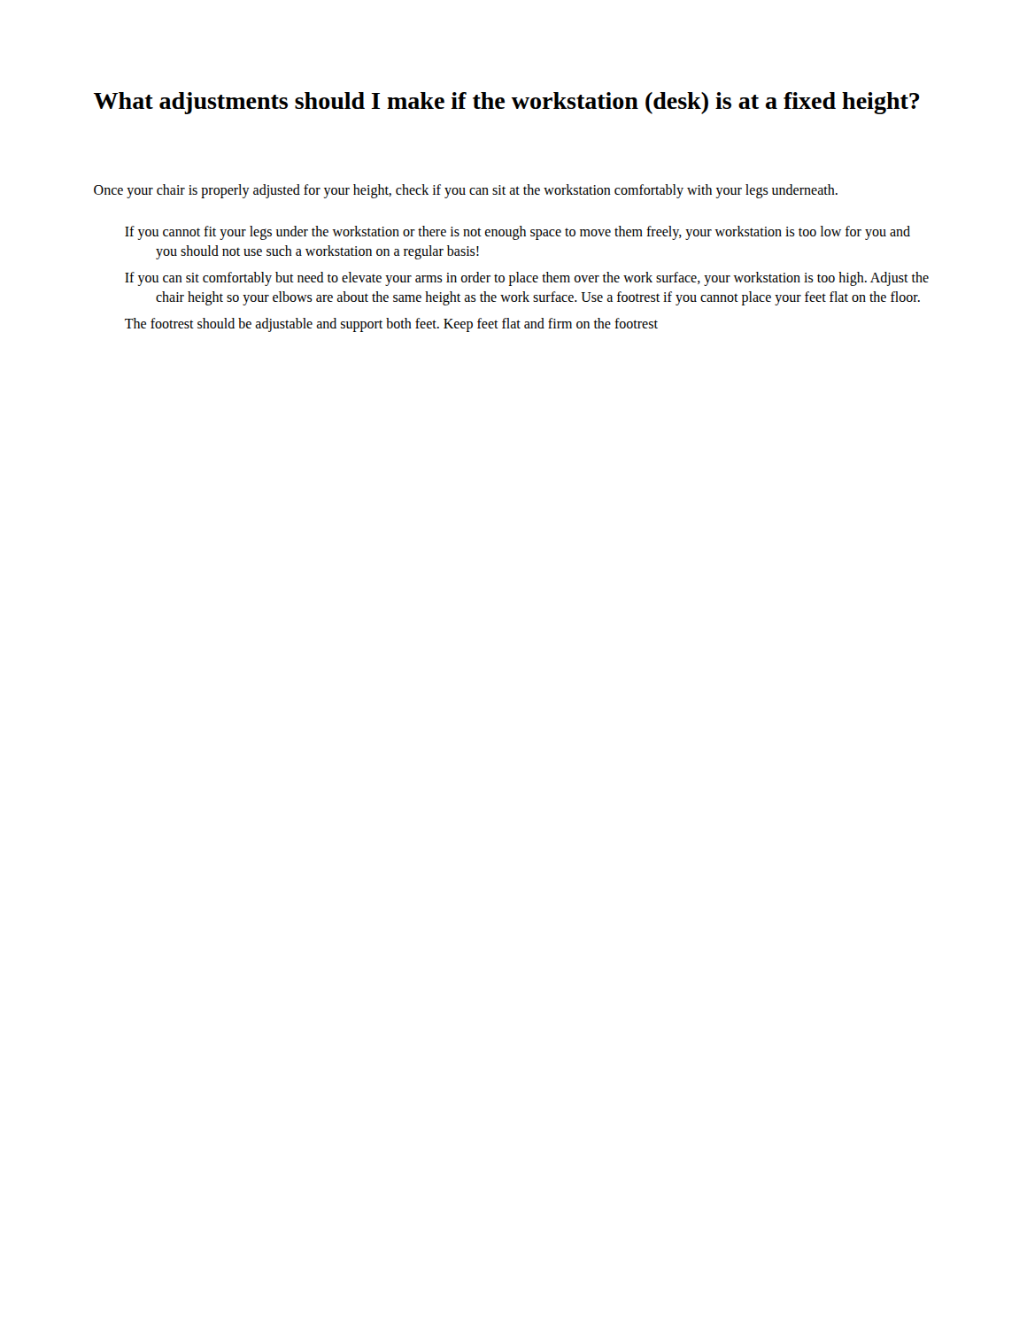What adjustments should I make if the workstation (desk) is at a fixed height?
Once your chair is properly adjusted for your height, check if you can sit at the workstation comfortably with your legs underneath.
If you cannot fit your legs under the workstation or there is not enough space to move them freely, your workstation is too low for you and you should not use such a workstation on a regular basis!
If you can sit comfortably but need to elevate your arms in order to place them over the work surface, your workstation is too high. Adjust the chair height so your elbows are about the same height as the work surface. Use a footrest if you cannot place your feet flat on the floor.
The footrest should be adjustable and support both feet. Keep feet flat and firm on the footrest